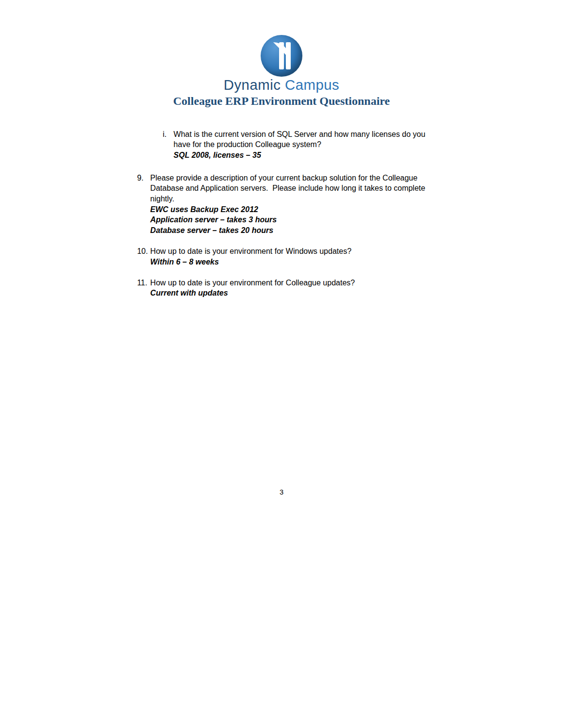Dynamic Campus
Colleague ERP Environment Questionnaire
What is the current version of SQL Server and how many licenses do you have for the production Colleague system? SQL 2008, licenses – 35
Please provide a description of your current backup solution for the Colleague Database and Application servers. Please include how long it takes to complete nightly. EWC uses Backup Exec 2012 Application server – takes 3 hours Database server – takes 20 hours
How up to date is your environment for Windows updates? Within 6 – 8 weeks
How up to date is your environment for Colleague updates? Current with updates
3